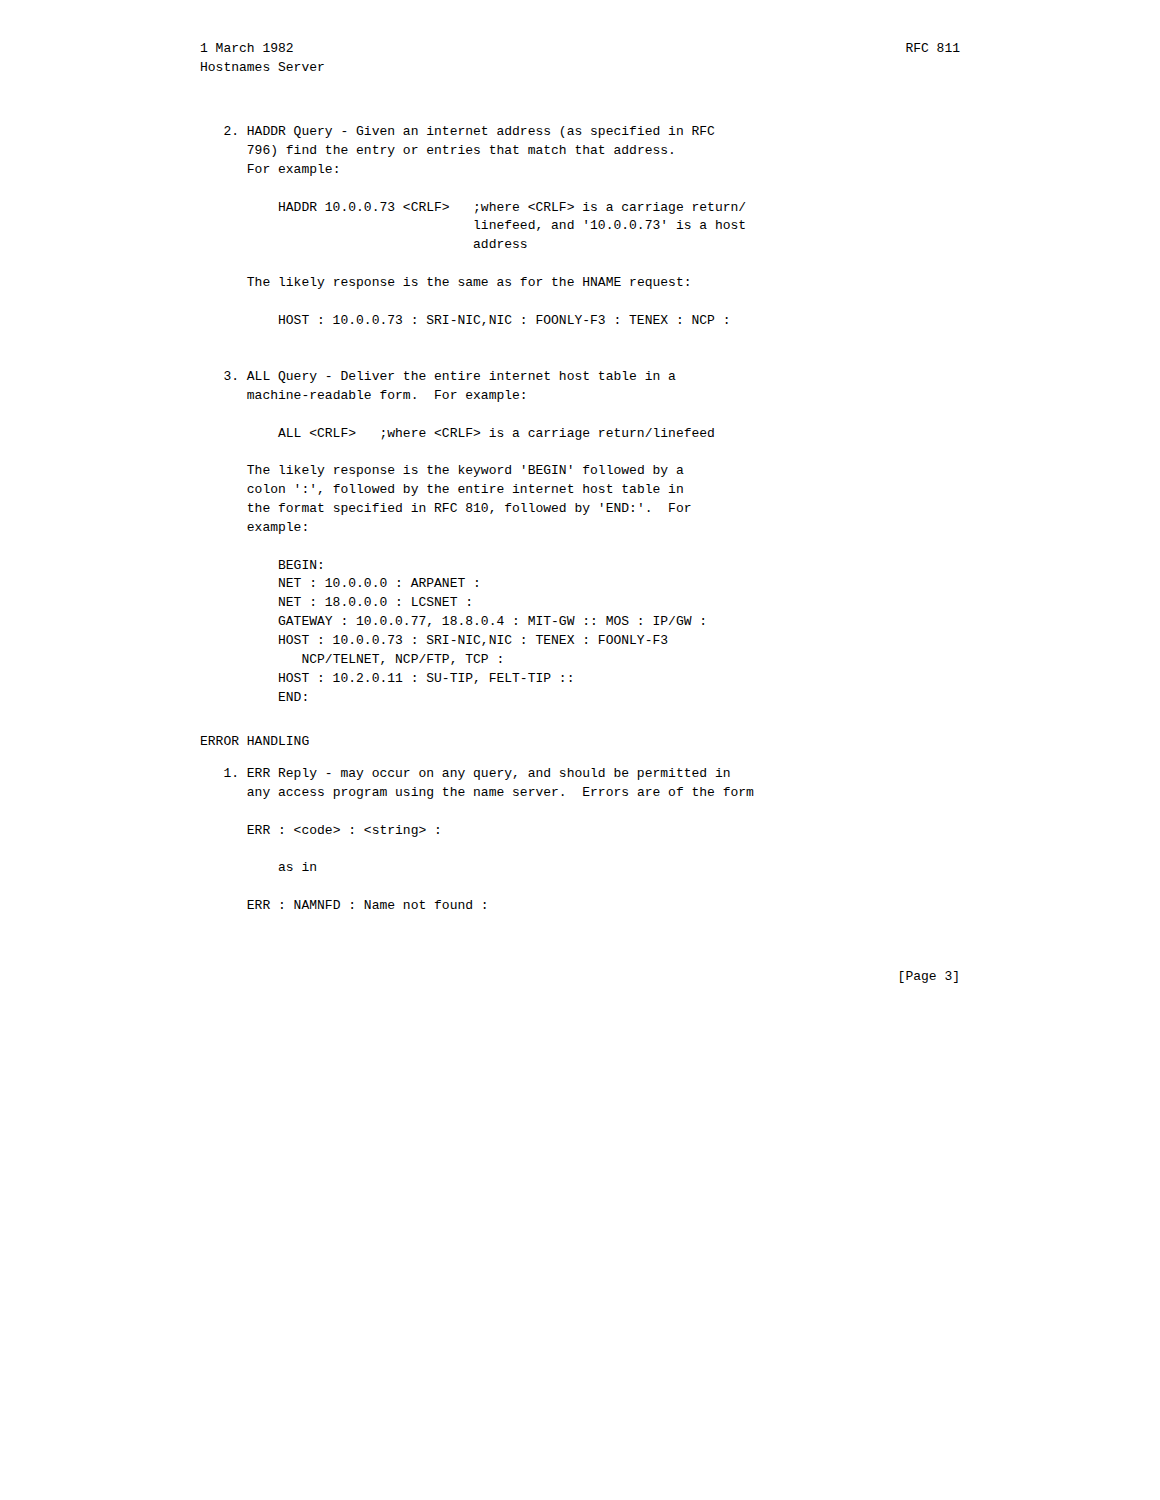1 March 1982 Hostnames Server
RFC 811
   2. HADDR Query - Given an internet address (as specified in RFC
      796) find the entry or entries that match that address.
      For example:

          HADDR 10.0.0.73 <CRLF>   ;where <CRLF> is a carriage return/
                                   linefeed, and '10.0.0.73' is a host
                                   address

      The likely response is the same as for the HNAME request:

          HOST : 10.0.0.73 : SRI-NIC,NIC : FOONLY-F3 : TENEX : NCP :


   3. ALL Query - Deliver the entire internet host table in a
      machine-readable form.  For example:

          ALL <CRLF>   ;where <CRLF> is a carriage return/linefeed

      The likely response is the keyword 'BEGIN' followed by a
      colon ':', followed by the entire internet host table in
      the format specified in RFC 810, followed by 'END:'.  For
      example:

          BEGIN:
          NET : 10.0.0.0 : ARPANET :
          NET : 18.0.0.0 : LCSNET :
          GATEWAY : 10.0.0.77, 18.8.0.4 : MIT-GW :: MOS : IP/GW :
          HOST : 10.0.0.73 : SRI-NIC,NIC : TENEX : FOONLY-F3
             NCP/TELNET, NCP/FTP, TCP :
          HOST : 10.2.0.11 : SU-TIP, FELT-TIP ::
          END:
ERROR HANDLING
   1. ERR Reply - may occur on any query, and should be permitted in
      any access program using the name server.  Errors are of the form

      ERR : <code> : <string> :

          as in

      ERR : NAMNFD : Name not found :
[Page 3]